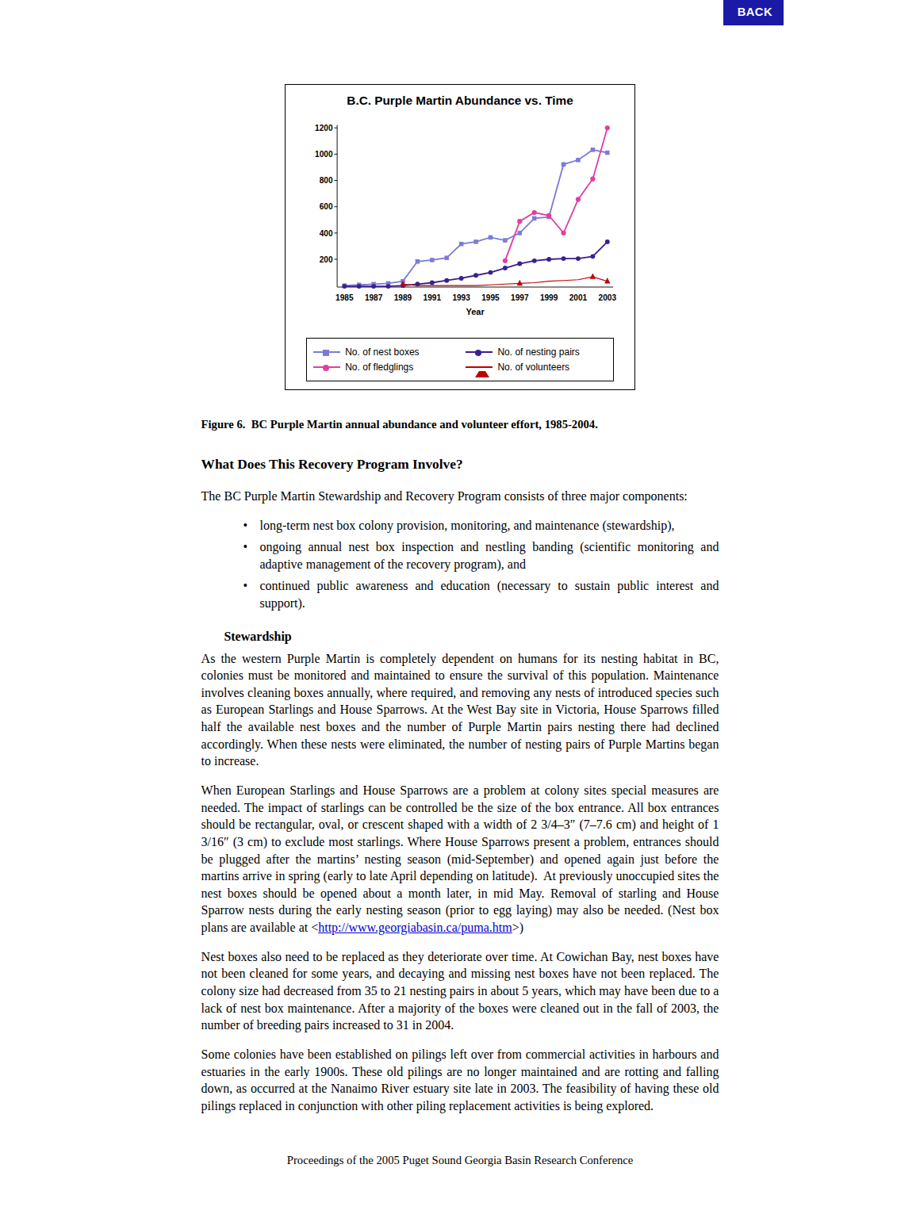BACK
B.C. Purple Martin Abundance vs. Time
1200 1000 800 600 400 200 1985 1987 1989 1991 1993 1995 1997 1999 2001 2003 Year
No. of nest boxes No. of nesting pairs
No. of fledglings No. of volunteers
Figure 6. BC Purple Martin annual abundance and volunteer effort, 1985-2004.
What Does This Recovery Program Involve?
The BC Purple Martin Stewardship and Recovery Program consists of three major components:
long-term nest box colony provision, monitoring, and maintenance (stewardship),
ongoing annual nest box inspection and nestling banding (scientific monitoring and adaptive management of the recovery program), and
continued public awareness and education (necessary to sustain public interest and support).
Stewardship
As the western Purple Martin is completely dependent on humans for its nesting habitat in BC, colonies must be monitored and maintained to ensure the survival of this population. Maintenance involves cleaning boxes annually, where required, and removing any nests of introduced species such as European Starlings and House Sparrows. At the West Bay site in Victoria, House Sparrows filled half the available nest boxes and the number of Purple Martin pairs nesting there had declined accordingly. When these nests were eliminated, the number of nesting pairs of Purple Martins began to increase.
When European Starlings and House Sparrows are a problem at colony sites special measures are needed. The impact of starlings can be controlled be the size of the box entrance. All box entrances should be rectangular, oval, or crescent shaped with a width of 2 3/4–3″ (7–7.6 cm) and height of 1 3/16″ (3 cm) to exclude most starlings. Where House Sparrows present a problem, entrances should be plugged after the martins’ nesting season (mid-September) and opened again just before the martins arrive in spring (early to late April depending on latitude). At previously unoccupied sites the nest boxes should be opened about a month later, in mid May. Removal of starling and House Sparrow nests during the early nesting season (prior to egg laying) may also be needed. (Nest box plans are available at <http://www.georgiabasin.ca/puma.htm>)
Nest boxes also need to be replaced as they deteriorate over time. At Cowichan Bay, nest boxes have not been cleaned for some years, and decaying and missing nest boxes have not been replaced. The colony size had decreased from 35 to 21 nesting pairs in about 5 years, which may have been due to a lack of nest box maintenance. After a majority of the boxes were cleaned out in the fall of 2003, the number of breeding pairs increased to 31 in 2004.
Some colonies have been established on pilings left over from commercial activities in harbours and estuaries in the early 1900s. These old pilings are no longer maintained and are rotting and falling down, as occurred at the Nanaimo River estuary site late in 2003. The feasibility of having these old pilings replaced in conjunction with other piling replacement activities is being explored.
Proceedings of the 2005 Puget Sound Georgia Basin Research Conference